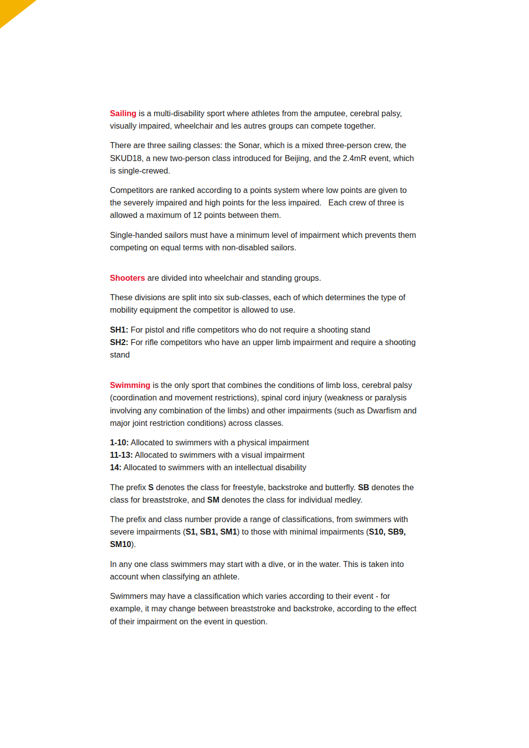Sailing is a multi-disability sport where athletes from the amputee, cerebral palsy, visually impaired, wheelchair and les autres groups can compete together.
There are three sailing classes: the Sonar, which is a mixed three-person crew, the SKUD18, a new two-person class introduced for Beijing, and the 2.4mR event, which is single-crewed.
Competitors are ranked according to a points system where low points are given to the severely impaired and high points for the less impaired. Each crew of three is allowed a maximum of 12 points between them.
Single-handed sailors must have a minimum level of impairment which prevents them competing on equal terms with non-disabled sailors.
Shooters are divided into wheelchair and standing groups.
These divisions are split into six sub-classes, each of which determines the type of mobility equipment the competitor is allowed to use.
SH1: For pistol and rifle competitors who do not require a shooting stand
SH2: For rifle competitors who have an upper limb impairment and require a shooting stand
Swimming is the only sport that combines the conditions of limb loss, cerebral palsy (coordination and movement restrictions), spinal cord injury (weakness or paralysis involving any combination of the limbs) and other impairments (such as Dwarfism and major joint restriction conditions) across classes.
1-10: Allocated to swimmers with a physical impairment
11-13: Allocated to swimmers with a visual impairment
14: Allocated to swimmers with an intellectual disability
The prefix S denotes the class for freestyle, backstroke and butterfly. SB denotes the class for breaststroke, and SM denotes the class for individual medley.
The prefix and class number provide a range of classifications, from swimmers with severe impairments (S1, SB1, SM1) to those with minimal impairments (S10, SB9, SM10).
In any one class swimmers may start with a dive, or in the water. This is taken into account when classifying an athlete.
Swimmers may have a classification which varies according to their event - for example, it may change between breaststroke and backstroke, according to the effect of their impairment on the event in question.